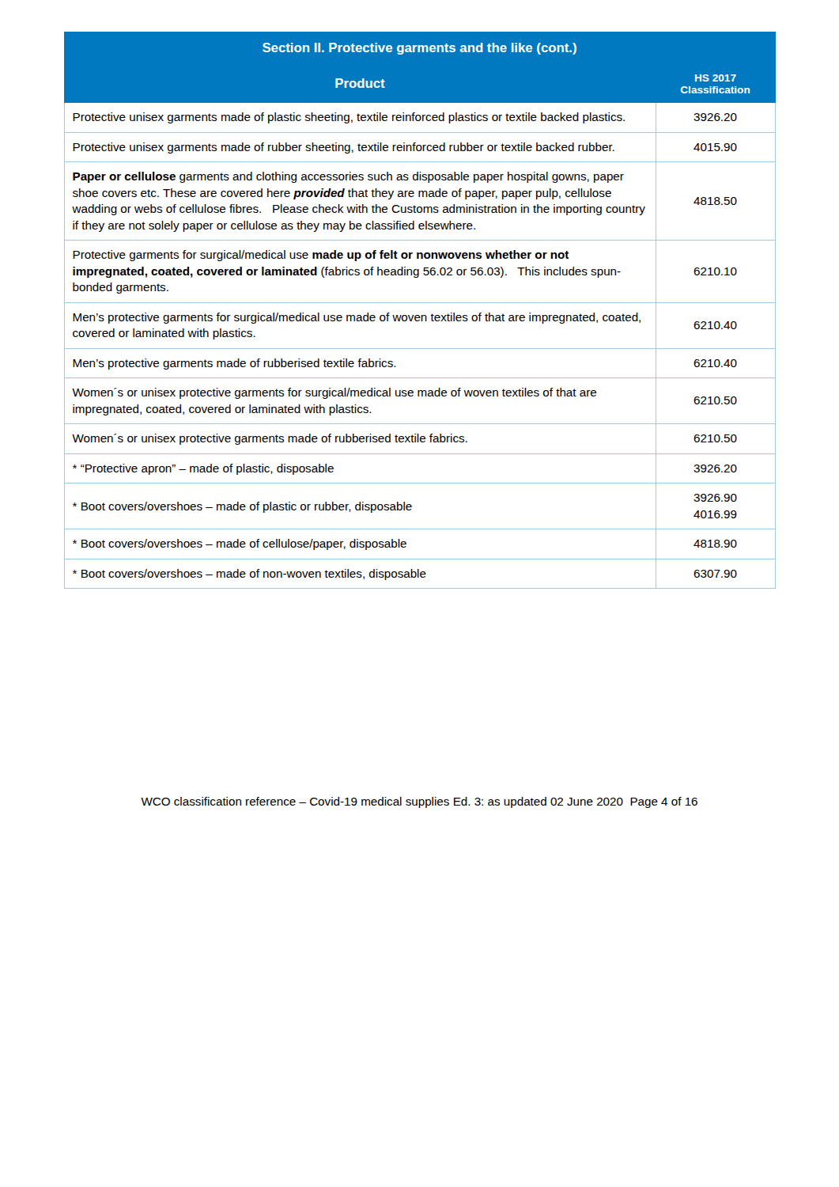Section II. Protective garments and the like (cont.)
| Product | HS 2017 Classification |
| --- | --- |
| Protective unisex garments made of plastic sheeting, textile reinforced plastics or textile backed plastics. | 3926.20 |
| Protective unisex garments made of rubber sheeting, textile reinforced rubber or textile backed rubber. | 4015.90 |
| Paper or cellulose garments and clothing accessories such as disposable paper hospital gowns, paper shoe covers etc. These are covered here provided that they are made of paper, paper pulp, cellulose wadding or webs of cellulose fibres. Please check with the Customs administration in the importing country if they are not solely paper or cellulose as they may be classified elsewhere. | 4818.50 |
| Protective garments for surgical/medical use made up of felt or nonwovens whether or not impregnated, coated, covered or laminated (fabrics of heading 56.02 or 56.03). This includes spun-bonded garments. | 6210.10 |
| Men’s protective garments for surgical/medical use made of woven textiles of that are impregnated, coated, covered or laminated with plastics. | 6210.40 |
| Men’s protective garments made of rubberised textile fabrics. | 6210.40 |
| Women´s or unisex protective garments for surgical/medical use made of woven textiles of that are impregnated, coated, covered or laminated with plastics. | 6210.50 |
| Women´s or unisex protective garments made of rubberised textile fabrics. | 6210.50 |
| * “Protective apron” – made of plastic, disposable | 3926.20 |
| * Boot covers/overshoes – made of plastic or rubber, disposable | 3926.90 4016.99 |
| * Boot covers/overshoes – made of cellulose/paper, disposable | 4818.90 |
| * Boot covers/overshoes – made of non-woven textiles, disposable | 6307.90 |
WCO classification reference – Covid-19 medical supplies Ed. 3: as updated 02 June 2020 Page 4 of 16